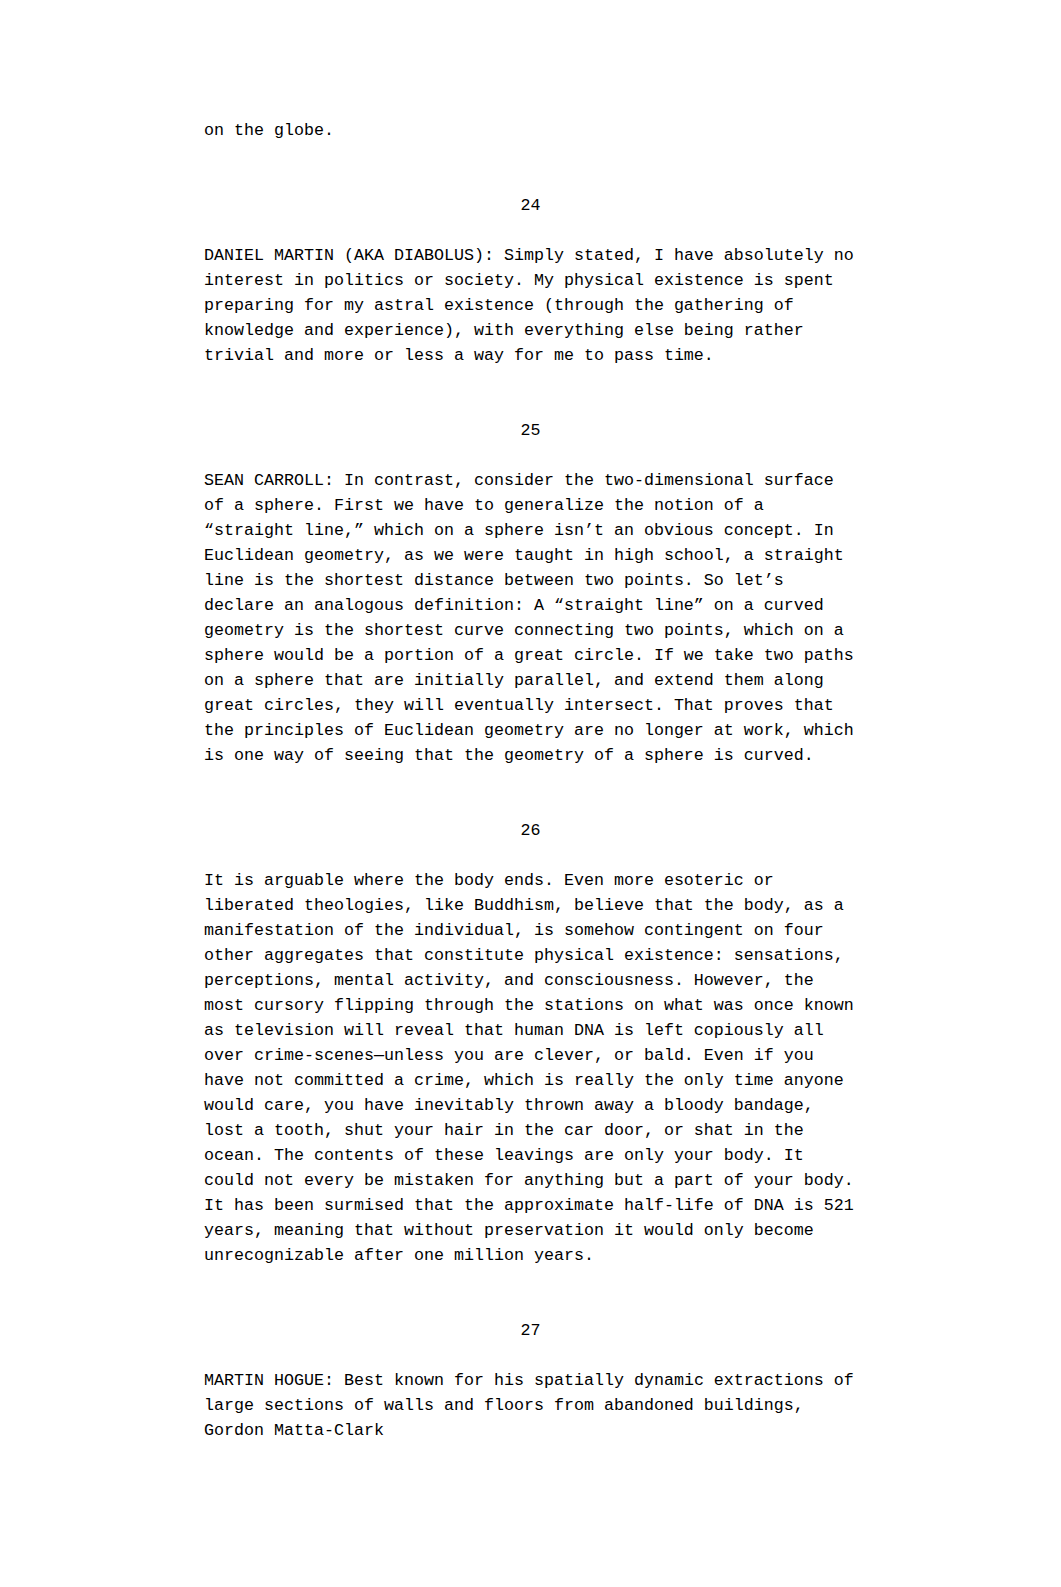on the globe.
24
DANIEL MARTIN (AKA DIABOLUS): Simply stated, I have absolutely no interest in politics or society. My physical existence is spent preparing for my astral existence (through the gathering of knowledge and experience), with everything else being rather trivial and more or less a way for me to pass time.
25
SEAN CARROLL: In contrast, consider the two-dimensional surface of a sphere. First we have to generalize the notion of a “straight line,” which on a sphere isn’t an obvious concept. In Euclidean geometry, as we were taught in high school, a straight line is the shortest distance between two points. So let’s declare an analogous definition: A “straight line” on a curved geometry is the shortest curve connecting two points, which on a sphere would be a portion of a great circle. If we take two paths on a sphere that are initially parallel, and extend them along great circles, they will eventually intersect. That proves that the principles of Euclidean geometry are no longer at work, which is one way of seeing that the geometry of a sphere is curved.
26
It is arguable where the body ends. Even more esoteric or liberated theologies, like Buddhism, believe that the body, as a manifestation of the individual, is somehow contingent on four other aggregates that constitute physical existence: sensations, perceptions, mental activity, and consciousness. However, the most cursory flipping through the stations on what was once known as television will reveal that human DNA is left copiously all over crime-scenes—unless you are clever, or bald. Even if you have not committed a crime, which is really the only time anyone would care, you have inevitably thrown away a bloody bandage, lost a tooth, shut your hair in the car door, or shat in the ocean. The contents of these leavings are only your body. It could not every be mistaken for anything but a part of your body. It has been surmised that the approximate half-life of DNA is 521 years, meaning that without preservation it would only become unrecognizable after one million years.
27
MARTIN HOGUE: Best known for his spatially dynamic extractions of large sections of walls and floors from abandoned buildings, Gordon Matta-Clark